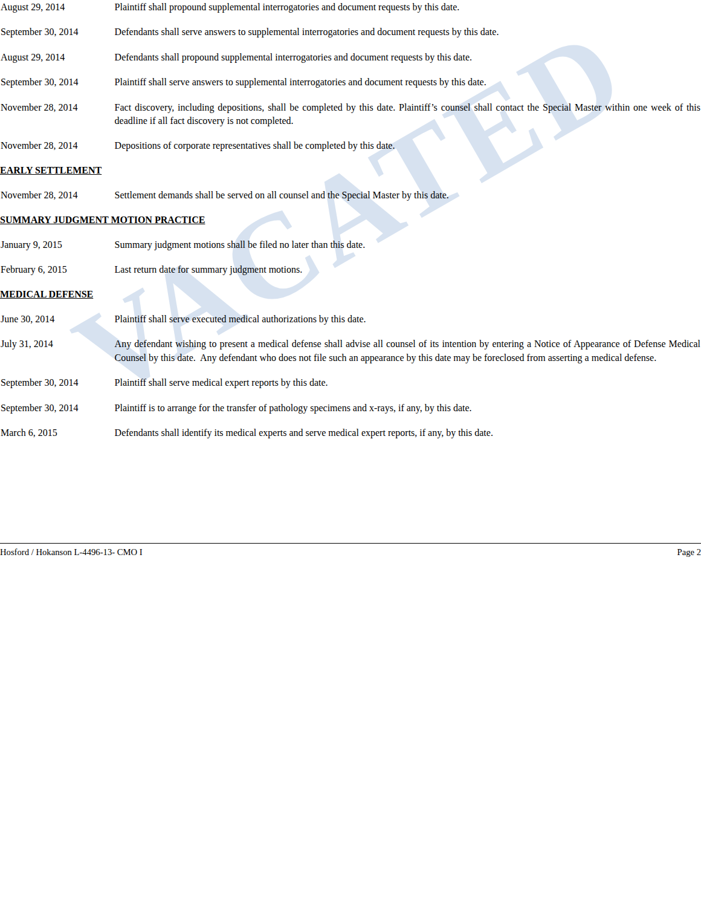VACATED
| August 29, 2014 | Plaintiff shall propound supplemental interrogatories and document requests by this date. |
| September 30, 2014 | Defendants shall serve answers to supplemental interrogatories and document requests by this date. |
| August 29, 2014 | Defendants shall propound supplemental interrogatories and document requests by this date. |
| September 30, 2014 | Plaintiff shall serve answers to supplemental interrogatories and document requests by this date. |
| November 28, 2014 | Fact discovery, including depositions, shall be completed by this date. Plaintiff’s counsel shall contact the Special Master within one week of this deadline if all fact discovery is not completed. |
| November 28, 2014 | Depositions of corporate representatives shall be completed by this date. |
EARLY SETTLEMENT
| November 28, 2014 | Settlement demands shall be served on all counsel and the Special Master by this date. |
SUMMARY JUDGMENT MOTION PRACTICE
| January 9, 2015 | Summary judgment motions shall be filed no later than this date. |
| February 6, 2015 | Last return date for summary judgment motions. |
MEDICAL DEFENSE
| June 30, 2014 | Plaintiff shall serve executed medical authorizations by this date. |
| July 31, 2014 | Any defendant wishing to present a medical defense shall advise all counsel of its intention by entering a Notice of Appearance of Defense Medical Counsel by this date. Any defendant who does not file such an appearance by this date may be foreclosed from asserting a medical defense. |
| September 30, 2014 | Plaintiff shall serve medical expert reports by this date. |
| September 30, 2014 | Plaintiff is to arrange for the transfer of pathology specimens and x-rays, if any, by this date. |
| March 6, 2015 | Defendants shall identify its medical experts and serve medical expert reports, if any, by this date. |
Hosford / Hokanson L-4496-13- CMO I Page 2